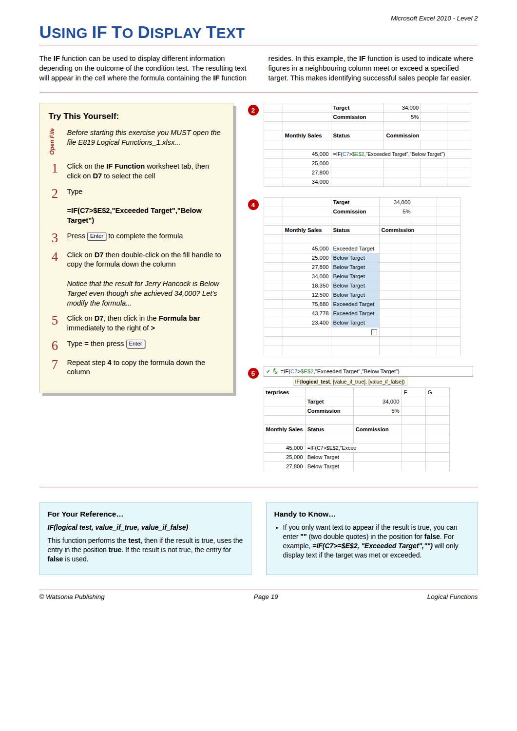Microsoft Excel 2010 - Level 2
USING IF TO DISPLAY TEXT
The IF function can be used to display different information depending on the outcome of the condition test. The resulting text will appear in the cell where the formula containing the IF function
resides. In this example, the IF function is used to indicate where figures in a neighbouring column meet or exceed a specified target. This makes identifying successful sales people far easier.
Try This Yourself:
Open File
Before starting this exercise you MUST open the file E819 Logical Functions_1.xlsx...
1
Click on the IF Function worksheet tab, then click on D7 to select the cell
2
Type
=IF(C7>$E$2,"Exceeded Target","Below Target")
3
Press Enter to complete the formula
4
Click on D7 then double-click on the fill handle to copy the formula down the column
Notice that the result for Jerry Hancock is Below Target even though she achieved 34,000? Let's modify the formula...
5
Click on D7, then click in the Formula bar immediately to the right of >
6
Type = then press Enter
7
Repeat step 4 to copy the formula down the column
2
| | | Target | 34,000 | | |
| | | Commission | 5% | | |
| | Monthly Sales | Status | Commission | |
| | 45,000 | =IF( C7 > $E$2 ,"Exceeded Target","Below Target") | |
| | 25,000 | | | | |
| | 27,800 | | | | |
| | 34,000 | | | | |
4
| | | Target | 34,000 | | |
| | | Commission | 5% | | |
| | Monthly Sales | Status | Commission | |
| | 45,000 | Exceeded Target | | | |
| | 25,000 | Below Target | | | |
| | 27,800 | Below Target | | | |
| | 34,000 | Below Target | | | |
| | 18,350 | Below Target | | | |
| | 12,500 | Below Target | | | |
| | 75,880 | Exceeded Target | | | |
| | 43,778 | Exceeded Target | | | |
| | 23,400 | Below Target | | | |
5
✓ fx =IF(C7>$E$2,"Exceeded Target","Below Target")
IF(logical_test, [value_if_true], [value_if_false])
| terprises | | | F | G |
| | Target | 34,000 | | |
| | Commission | 5% | | |
| Monthly Sales | Status | Commission | | |
| 45,000 | =IF(C7>$E$2,"Excee | | |
| 25,000 | Below Target | | | |
| 27,800 | Below Target | | | |
For Your Reference…
IF(logical test, value_if_true, value_if_false)
This function performs the test, then if the result is true, uses the entry in the position true. If the result is not true, the entry for false is used.
Handy to Know…
If you only want text to appear if the result is true, you can enter "" (two double quotes) in the position for false. For example, =IF(C7>=$E$2, "Exceeded Target","") will only display text if the target was met or exceeded.
© Watsonia Publishing
Page 19
Logical Functions